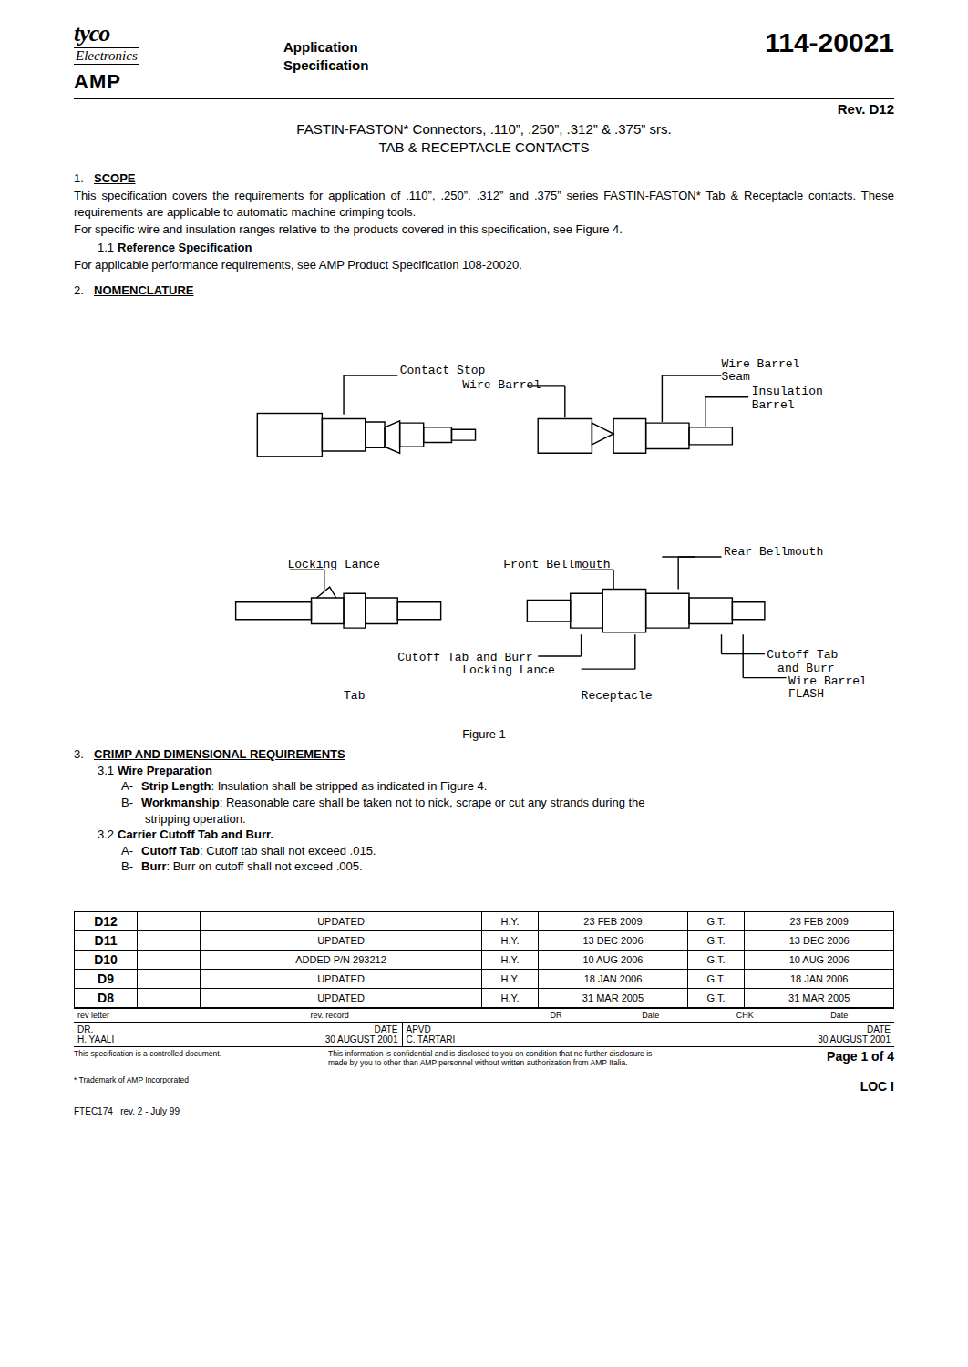tyco
Electronics
AMP
Application
Specification
114-20021
Rev. D12
FASTIN-FASTON* Connectors, .110”, .250”, .312” & .375” srs.
TAB & RECEPTACLE CONTACTS
1. SCOPE
This specification covers the requirements for application of .110”, .250”, .312” and .375” series FASTIN-FASTON* Tab & Receptacle contacts. These requirements are applicable to automatic machine crimping tools.
For specific wire and insulation ranges relative to the products covered in this specification, see Figure 4.
1.1 Reference Specification
For applicable performance requirements, see AMP Product Specification 108-20020.
2. NOMENCLATURE
Contact Stop ​ ​ Wire Barrel Seam Insulation Barrel Wire Barrel Locking Lance Front Bellmouth Rear Bellmouth Cutoff Tab and Burr Locking Lance Cutoff Tab and Burr Wire Barrel FLASH Tab Receptacle
Figure 1
3. CRIMP AND DIMENSIONAL REQUIREMENTS
3.1 Wire Preparation
A-Strip Length: Insulation shall be stripped as indicated in Figure 4.
B-Workmanship: Reasonable care shall be taken not to nick, scrape or cut any strands during the
stripping operation.
3.2 Carrier Cutoff Tab and Burr.
A-Cutoff Tab: Cutoff tab shall not exceed .015.
B-Burr: Burr on cutoff shall not exceed .005.
| D12 | | UPDATED | H.Y. | 23 FEB 2009 | G.T. | 23 FEB 2009 |
| D11 | | UPDATED | H.Y. | 13 DEC 2006 | G.T. | 13 DEC 2006 |
| D10 | | ADDED P/N 293212 | H.Y. | 10 AUG 2006 | G.T. | 10 AUG 2006 |
| D9 | | UPDATED | H.Y. | 18 JAN 2006 | G.T. | 18 JAN 2006 |
| D8 | | UPDATED | H.Y. | 31 MAR 2005 | G.T. | 31 MAR 2005 |
| rev letter | rev. record | DR | Date | CHK | Date |
| DR. DATE H. YAALI 30 AUGUST 2001 | APVD DATE C. TARTARI 30 AUGUST 2001 |
This specification is a controlled document.
This information is confidential and is disclosed to you on condition that no further disclosure is made by you to other than AMP personnel without written authorization from AMP Italia.
Page 1 of 4
* Trademark of AMP Incorporated
LOC I
FTEC174 rev. 2 - July 99